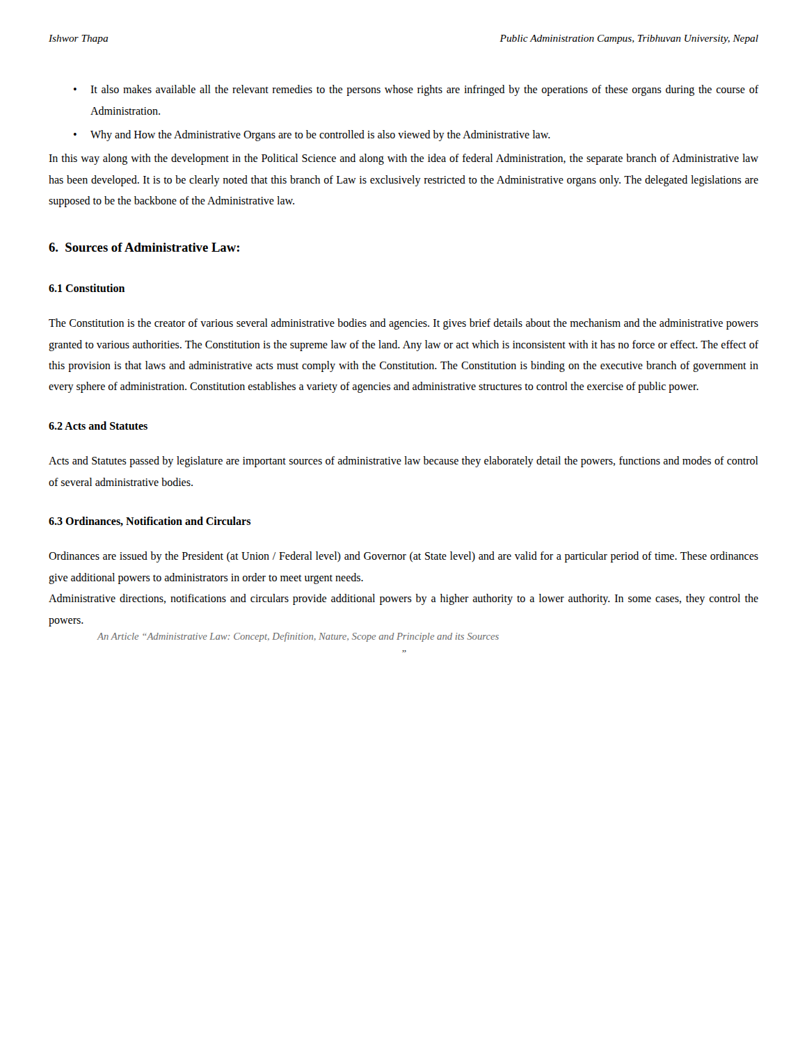Ishwor Thapa
Public Administration Campus, Tribhuvan University, Nepal
It also makes available all the relevant remedies to the persons whose rights are infringed by the operations of these organs during the course of Administration.
Why and How the Administrative Organs are to be controlled is also viewed by the Administrative law.
In this way along with the development in the Political Science and along with the idea of federal Administration, the separate branch of Administrative law has been developed. It is to be clearly noted that this branch of Law is exclusively restricted to the Administrative organs only. The delegated legislations are supposed to be the backbone of the Administrative law.
6. Sources of Administrative Law:
6.1 Constitution
The Constitution is the creator of various several administrative bodies and agencies. It gives brief details about the mechanism and the administrative powers granted to various authorities. The Constitution is the supreme law of the land. Any law or act which is inconsistent with it has no force or effect. The effect of this provision is that laws and administrative acts must comply with the Constitution. The Constitution is binding on the executive branch of government in every sphere of administration. Constitution establishes a variety of agencies and administrative structures to control the exercise of public power.
6.2 Acts and Statutes
Acts and Statutes passed by legislature are important sources of administrative law because they elaborately detail the powers, functions and modes of control of several administrative bodies.
6.3 Ordinances, Notification and Circulars
Ordinances are issued by the President (at Union / Federal level) and Governor (at State level) and are valid for a particular period of time. These ordinances give additional powers to administrators in order to meet urgent needs.
Administrative directions, notifications and circulars provide additional powers by a higher authority to a lower authority. In some cases, they control the powers.
An Article “Administrative Law: Concept, Definition, Nature, Scope and Principle and its Sources
”